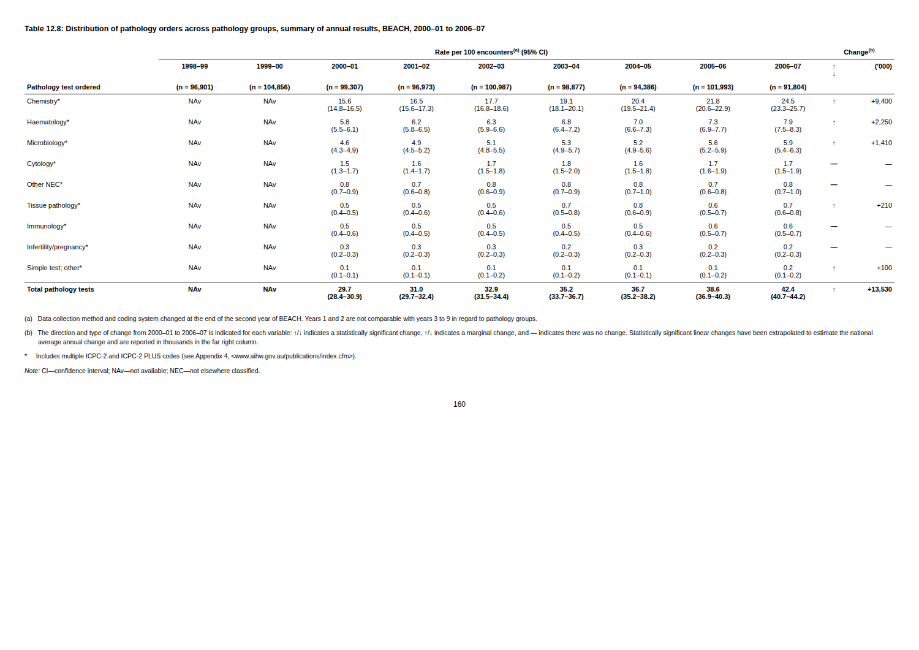Table 12.8: Distribution of pathology orders across pathology groups, summary of annual results, BEACH, 2000–01 to 2006–07
| | Rate per 100 encounters (a) (95% CI) | Change (b) |
| --- | --- | --- |
| | 1998–99 | 1999–00 | 2000–01 | 2001–02 | 2002–03 | 2003–04 | 2004–05 | 2005–06 | 2006–07 | ↑ ↓ | ('000) |
| Pathology test ordered | ( n = 96,901) | ( n = 104,856) | ( n = 99,307) | ( n = 96,973) | ( n = 100,987) | ( n = 98,877) | ( n = 94,386) | ( n = 101,993) | ( n = 91,804) | | |
| Chemistry* | NAv | NAv | 15.6 (14.8–16.5) | 16.5 (15.6–17.3) | 17.7 (16.8–18.6) | 19.1 (18.1–20.1) | 20.4 (19.5–21.4) | 21.8 (20.6–22.9) | 24.5 (23.3–25.7) | ↑ | +9,400 |
| Haematology* | NAv | NAv | 5.8 (5.5–6.1) | 6.2 (5.8–6.5) | 6.3 (5.9–6.6) | 6.8 (6.4–7.2) | 7.0 (6.6–7.3) | 7.3 (6.9–7.7) | 7.9 (7.5–8.3) | ↑ | +2,250 |
| Microbiology* | NAv | NAv | 4.6 (4.3–4.9) | 4.9 (4.5–5.2) | 5.1 (4.8–5.5) | 5.3 (4.9–5.7) | 5.2 (4.9–5.6) | 5.6 (5.2–5.9) | 5.9 (5.4–6.3) | ↑ | +1,410 |
| Cytology* | NAv | NAv | 1.5 (1.3–1.7) | 1.6 (1.4–1.7) | 1.7 (1.5–1.8) | 1.8 (1.5–2.0) | 1.6 (1.5–1.8) | 1.7 (1.6–1.9) | 1.7 (1.5–1.9) | — | — |
| Other NEC* | NAv | NAv | 0.8 (0.7–0.9) | 0.7 (0.6–0.8) | 0.8 (0.6–0.9) | 0.8 (0.7–0.9) | 0.8 (0.7–1.0) | 0.7 (0.6–0.8) | 0.8 (0.7–1.0) | — | — |
| Tissue pathology* | NAv | NAv | 0.5 (0.4–0.5) | 0.5 (0.4–0.6) | 0.5 (0.4–0.6) | 0.7 (0.5–0.8) | 0.8 (0.6–0.9) | 0.6 (0.5–0.7) | 0.7 (0.6–0.8) | ↑ | +210 |
| Immunology* | NAv | NAv | 0.5 (0.4–0.6) | 0.5 (0.4–0.5) | 0.5 (0.4–0.5) | 0.5 (0.4–0.5) | 0.5 (0.4–0.6) | 0.6 (0.5–0.7) | 0.6 (0.5–0.7) | — | — |
| Infertility/pregnancy* | NAv | NAv | 0.3 (0.2–0.3) | 0.3 (0.2–0.3) | 0.3 (0.2–0.3) | 0.2 (0.2–0.3) | 0.3 (0.2–0.3) | 0.2 (0.2–0.3) | 0.2 (0.2–0.3) | — | — |
| Simple test; other* | NAv | NAv | 0.1 (0.1–0.1) | 0.1 (0.1–0.1) | 0.1 (0.1–0.2) | 0.1 (0.1–0.2) | 0.1 (0.1–0.1) | 0.1 (0.1–0.2) | 0.2 (0.1–0.2) | ↑ | +100 |
| Total pathology tests | NAv | NAv | 29.7 (28.4–30.9) | 31.0 (29.7–32.4) | 32.9 (31.5–34.4) | 35.2 (33.7–36.7) | 36.7 (35.2–38.2) | 38.6 (36.9–40.3) | 42.4 (40.7–44.2) | ↑ | +13,530 |
(a) Data collection method and coding system changed at the end of the second year of BEACH. Years 1 and 2 are not comparable with years 3 to 9 in regard to pathology groups.
(b) The direction and type of change from 2000–01 to 2006–07 is indicated for each variable: ↑/↓ indicates a statistically significant change, ↑/↓ indicates a marginal change, and — indicates there was no change. Statistically significant linear changes have been extrapolated to estimate the national average annual change and are reported in thousands in the far right column.
* Includes multiple ICPC-2 and ICPC-2 PLUS codes (see Appendix 4, <www.aihw.gov.au/publications/index.cfm>).
Note: CI—confidence interval; NAv—not available; NEC—not elsewhere classified.
160